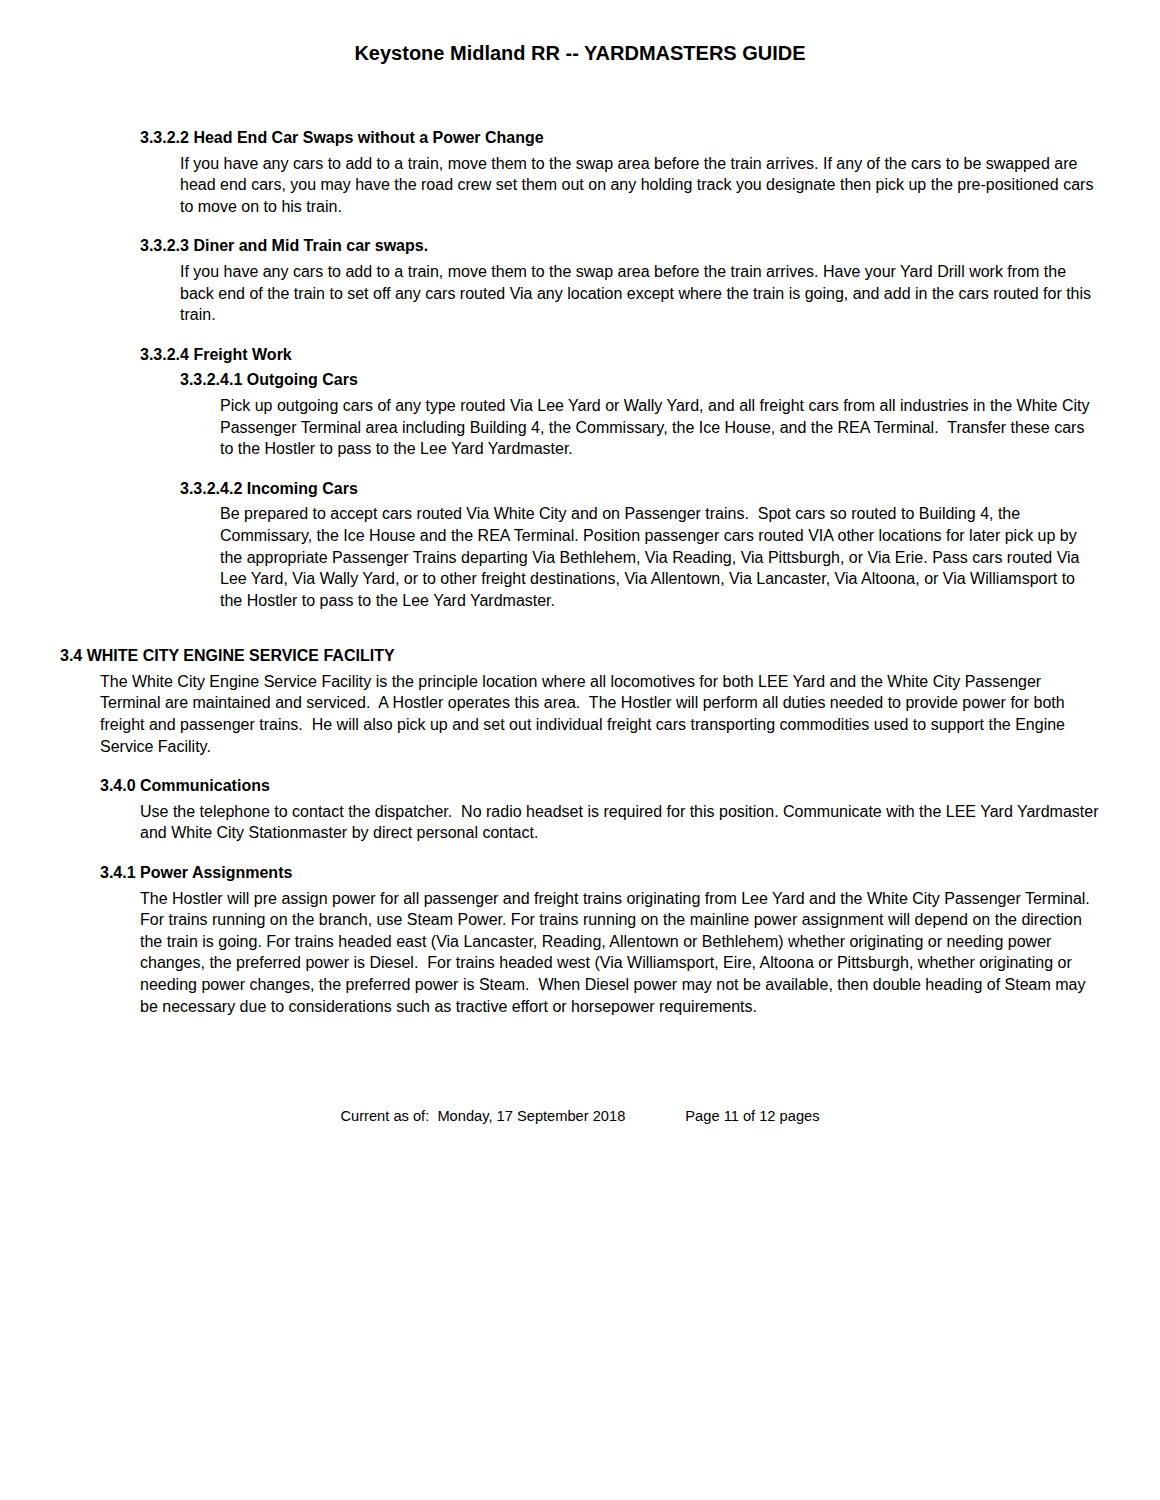Keystone Midland RR -- YARDMASTERS GUIDE
3.3.2.2 Head End Car Swaps without a Power Change
If you have any cars to add to a train, move them to the swap area before the train arrives. If any of the cars to be swapped are head end cars, you may have the road crew set them out on any holding track you designate then pick up the pre-positioned cars to move on to his train.
3.3.2.3 Diner and Mid Train car swaps.
If you have any cars to add to a train, move them to the swap area before the train arrives. Have your Yard Drill work from the back end of the train to set off any cars routed Via any location except where the train is going, and add in the cars routed for this train.
3.3.2.4 Freight Work
3.3.2.4.1 Outgoing Cars
Pick up outgoing cars of any type routed Via Lee Yard or Wally Yard, and all freight cars from all industries in the White City Passenger Terminal area including Building 4, the Commissary, the Ice House, and the REA Terminal. Transfer these cars to the Hostler to pass to the Lee Yard Yardmaster.
3.3.2.4.2 Incoming Cars
Be prepared to accept cars routed Via White City and on Passenger trains. Spot cars so routed to Building 4, the Commissary, the Ice House and the REA Terminal. Position passenger cars routed VIA other locations for later pick up by the appropriate Passenger Trains departing Via Bethlehem, Via Reading, Via Pittsburgh, or Via Erie. Pass cars routed Via Lee Yard, Via Wally Yard, or to other freight destinations, Via Allentown, Via Lancaster, Via Altoona, or Via Williamsport to the Hostler to pass to the Lee Yard Yardmaster.
3.4 WHITE CITY ENGINE SERVICE FACILITY
The White City Engine Service Facility is the principle location where all locomotives for both LEE Yard and the White City Passenger Terminal are maintained and serviced. A Hostler operates this area. The Hostler will perform all duties needed to provide power for both freight and passenger trains. He will also pick up and set out individual freight cars transporting commodities used to support the Engine Service Facility.
3.4.0 Communications
Use the telephone to contact the dispatcher. No radio headset is required for this position. Communicate with the LEE Yard Yardmaster and White City Stationmaster by direct personal contact.
3.4.1 Power Assignments
The Hostler will pre assign power for all passenger and freight trains originating from Lee Yard and the White City Passenger Terminal. For trains running on the branch, use Steam Power. For trains running on the mainline power assignment will depend on the direction the train is going. For trains headed east (Via Lancaster, Reading, Allentown or Bethlehem) whether originating or needing power changes, the preferred power is Diesel. For trains headed west (Via Williamsport, Eire, Altoona or Pittsburgh, whether originating or needing power changes, the preferred power is Steam. When Diesel power may not be available, then double heading of Steam may be necessary due to considerations such as tractive effort or horsepower requirements.
Current as of: Monday, 17 September 2018 Page 11 of 12 pages